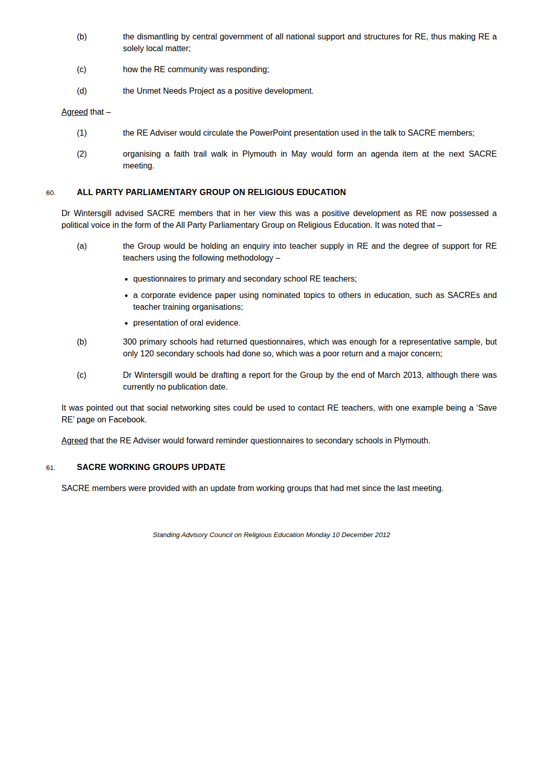(b)
the dismantling by central government of all national support and structures for RE, thus making RE a solely local matter;
(c)
how the RE community was responding;
(d)
the Unmet Needs Project as a positive development.
Agreed that –
(1)
the RE Adviser would circulate the PowerPoint presentation used in the talk to SACRE members;
(2)
organising a faith trail walk in Plymouth in May would form an agenda item at the next SACRE meeting.
60.
All Party Parliamentary Group on Religious Education
Dr Wintersgill advised SACRE members that in her view this was a positive development as RE now possessed a political voice in the form of the All Party Parliamentary Group on Religious Education. It was noted that –
(a)
the Group would be holding an enquiry into teacher supply in RE and the degree of support for RE teachers using the following methodology –
questionnaires to primary and secondary school RE teachers;
a corporate evidence paper using nominated topics to others in education, such as SACREs and teacher training organisations;
presentation of oral evidence.
(b)
300 primary schools had returned questionnaires, which was enough for a representative sample, but only 120 secondary schools had done so, which was a poor return and a major concern;
(c)
Dr Wintersgill would be drafting a report for the Group by the end of March 2013, although there was currently no publication date.
It was pointed out that social networking sites could be used to contact RE teachers, with one example being a ‘Save RE’ page on Facebook.
Agreed that the RE Adviser would forward reminder questionnaires to secondary schools in Plymouth.
61.
SACRE Working Groups Update
SACRE members were provided with an update from working groups that had met since the last meeting.
Standing Advisory Council on Religious Education Monday 10 December 2012